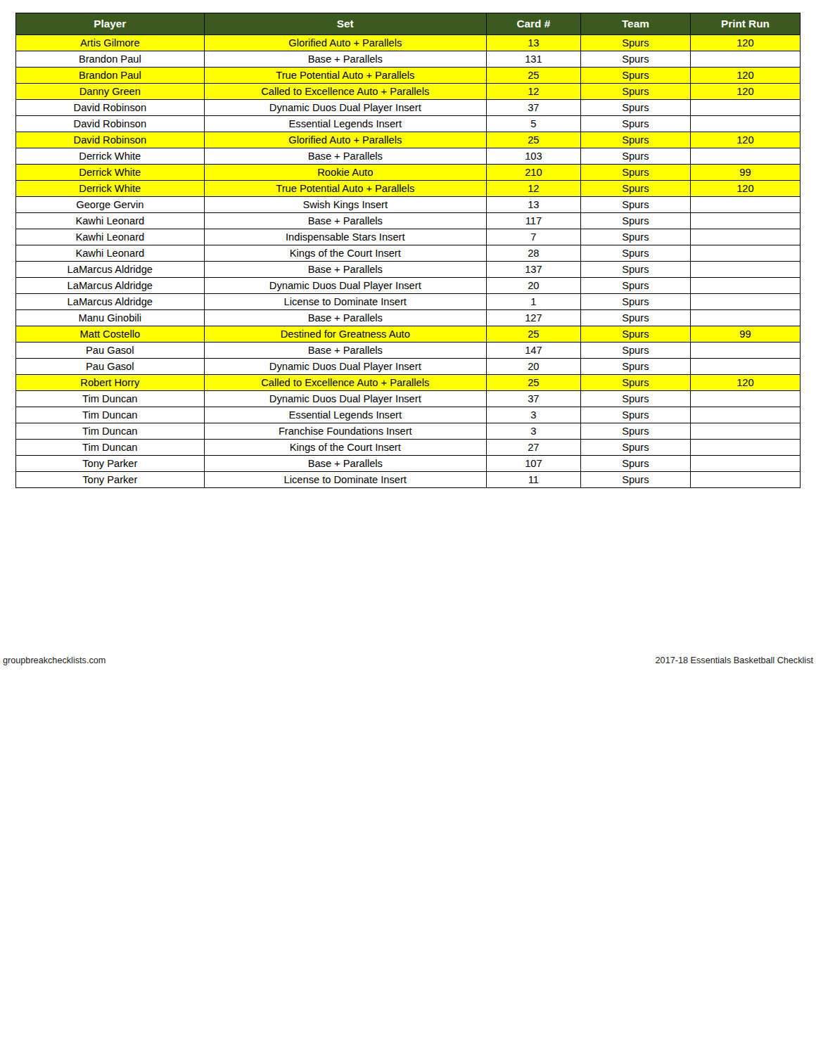| Player | Set | Card # | Team | Print Run |
| --- | --- | --- | --- | --- |
| Artis Gilmore | Glorified Auto + Parallels | 13 | Spurs | 120 |
| Brandon Paul | Base + Parallels | 131 | Spurs | |
| Brandon Paul | True Potential Auto + Parallels | 25 | Spurs | 120 |
| Danny Green | Called to Excellence Auto + Parallels | 12 | Spurs | 120 |
| David Robinson | Dynamic Duos Dual Player Insert | 37 | Spurs | |
| David Robinson | Essential Legends Insert | 5 | Spurs | |
| David Robinson | Glorified Auto + Parallels | 25 | Spurs | 120 |
| Derrick White | Base + Parallels | 103 | Spurs | |
| Derrick White | Rookie Auto | 210 | Spurs | 99 |
| Derrick White | True Potential Auto + Parallels | 12 | Spurs | 120 |
| George Gervin | Swish Kings Insert | 13 | Spurs | |
| Kawhi Leonard | Base + Parallels | 117 | Spurs | |
| Kawhi Leonard | Indispensable Stars Insert | 7 | Spurs | |
| Kawhi Leonard | Kings of the Court Insert | 28 | Spurs | |
| LaMarcus Aldridge | Base + Parallels | 137 | Spurs | |
| LaMarcus Aldridge | Dynamic Duos Dual Player Insert | 20 | Spurs | |
| LaMarcus Aldridge | License to Dominate Insert | 1 | Spurs | |
| Manu Ginobili | Base + Parallels | 127 | Spurs | |
| Matt Costello | Destined for Greatness Auto | 25 | Spurs | 99 |
| Pau Gasol | Base + Parallels | 147 | Spurs | |
| Pau Gasol | Dynamic Duos Dual Player Insert | 20 | Spurs | |
| Robert Horry | Called to Excellence Auto + Parallels | 25 | Spurs | 120 |
| Tim Duncan | Dynamic Duos Dual Player Insert | 37 | Spurs | |
| Tim Duncan | Essential Legends Insert | 3 | Spurs | |
| Tim Duncan | Franchise Foundations Insert | 3 | Spurs | |
| Tim Duncan | Kings of the Court Insert | 27 | Spurs | |
| Tony Parker | Base + Parallels | 107 | Spurs | |
| Tony Parker | License to Dominate Insert | 11 | Spurs | |
groupbreakchecklists.com
2017-18 Essentials Basketball Checklist